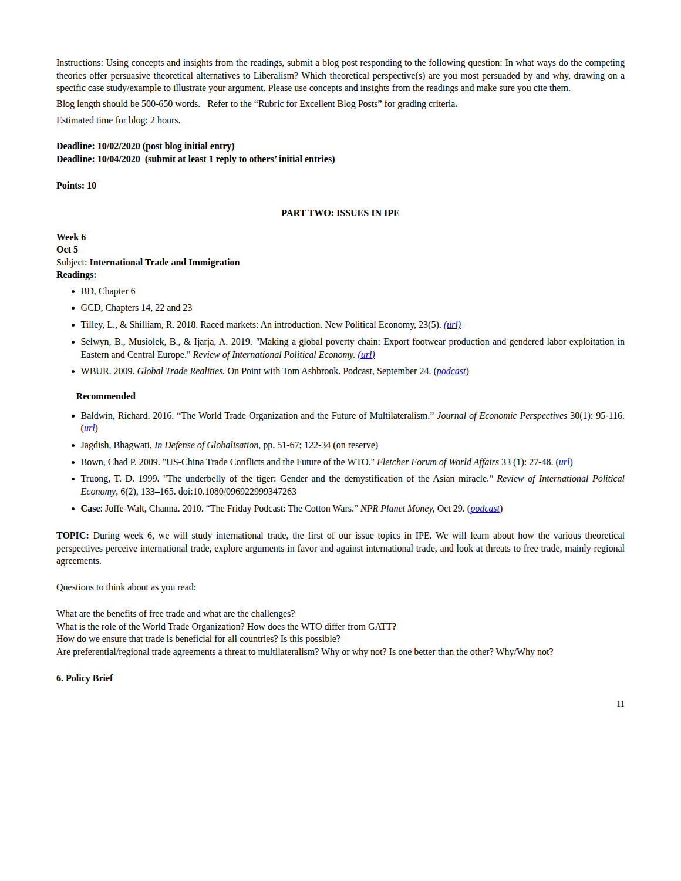Instructions: Using concepts and insights from the readings, submit a blog post responding to the following question: In what ways do the competing theories offer persuasive theoretical alternatives to Liberalism? Which theoretical perspective(s) are you most persuaded by and why, drawing on a specific case study/example to illustrate your argument. Please use concepts and insights from the readings and make sure you cite them.
Blog length should be 500-650 words. Refer to the “Rubric for Excellent Blog Posts” for grading criteria.
Estimated time for blog: 2 hours.
Deadline: 10/02/2020 (post blog initial entry)
Deadline: 10/04/2020 (submit at least 1 reply to others’ initial entries)
Points: 10
PART TWO: ISSUES IN IPE
Week 6
Oct 5
Subject: International Trade and Immigration
Readings:
BD, Chapter 6
GCD, Chapters 14, 22 and 23
Tilley, L., & Shilliam, R. 2018. Raced markets: An introduction. New Political Economy, 23(5). (url)
Selwyn, B., Musiolek, B., & Ijarja, A. 2019. "Making a global poverty chain: Export footwear production and gendered labor exploitation in Eastern and Central Europe." Review of International Political Economy. (url)
WBUR. 2009. Global Trade Realities. On Point with Tom Ashbrook. Podcast, September 24. (podcast)
Recommended
Baldwin, Richard. 2016. “The World Trade Organization and the Future of Multilateralism.” Journal of Economic Perspectives 30(1): 95-116. (url)
Jagdish, Bhagwati, In Defense of Globalisation, pp. 51-67; 122-34 (on reserve)
Bown, Chad P. 2009. "US-China Trade Conflicts and the Future of the WTO." Fletcher Forum of World Affairs 33 (1): 27-48. (url)
Truong, T. D. 1999. "The underbelly of the tiger: Gender and the demystification of the Asian miracle." Review of International Political Economy, 6(2), 133–165. doi:10.1080/096922999347263
Case: Joffe-Walt, Channa. 2010. “The Friday Podcast: The Cotton Wars.” NPR Planet Money, Oct 29. (podcast)
TOPIC: During week 6, we will study international trade, the first of our issue topics in IPE. We will learn about how the various theoretical perspectives perceive international trade, explore arguments in favor and against international trade, and look at threats to free trade, mainly regional agreements.
Questions to think about as you read:
What are the benefits of free trade and what are the challenges?
What is the role of the World Trade Organization? How does the WTO differ from GATT?
How do we ensure that trade is beneficial for all countries? Is this possible?
Are preferential/regional trade agreements a threat to multilateralism? Why or why not? Is one better than the other? Why/Why not?
6. Policy Brief
11